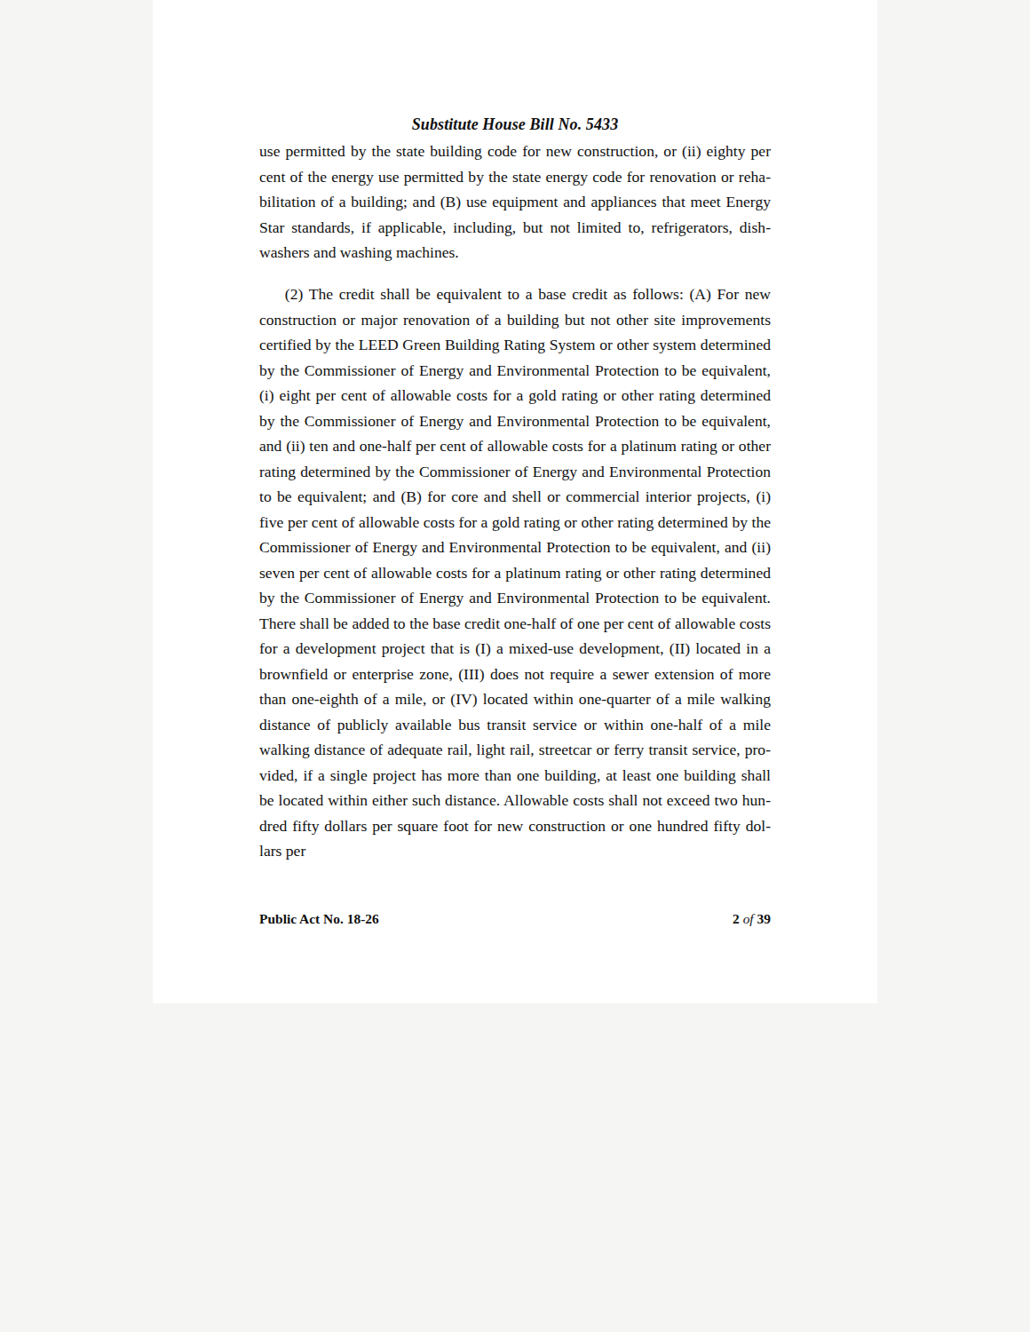Substitute House Bill No. 5433
use permitted by the state building code for new construction, or (ii) eighty per cent of the energy use permitted by the state energy code for renovation or rehabilitation of a building; and (B) use equipment and appliances that meet Energy Star standards, if applicable, including, but not limited to, refrigerators, dishwashers and washing machines.
(2) The credit shall be equivalent to a base credit as follows: (A) For new construction or major renovation of a building but not other site improvements certified by the LEED Green Building Rating System or other system determined by the Commissioner of Energy and Environmental Protection to be equivalent, (i) eight per cent of allowable costs for a gold rating or other rating determined by the Commissioner of Energy and Environmental Protection to be equivalent, and (ii) ten and one-half per cent of allowable costs for a platinum rating or other rating determined by the Commissioner of Energy and Environmental Protection to be equivalent; and (B) for core and shell or commercial interior projects, (i) five per cent of allowable costs for a gold rating or other rating determined by the Commissioner of Energy and Environmental Protection to be equivalent, and (ii) seven per cent of allowable costs for a platinum rating or other rating determined by the Commissioner of Energy and Environmental Protection to be equivalent. There shall be added to the base credit one-half of one per cent of allowable costs for a development project that is (I) a mixed-use development, (II) located in a brownfield or enterprise zone, (III) does not require a sewer extension of more than one-eighth of a mile, or (IV) located within one-quarter of a mile walking distance of publicly available bus transit service or within one-half of a mile walking distance of adequate rail, light rail, streetcar or ferry transit service, provided, if a single project has more than one building, at least one building shall be located within either such distance. Allowable costs shall not exceed two hundred fifty dollars per square foot for new construction or one hundred fifty dollars per
Public Act No. 18-26 2 of 39